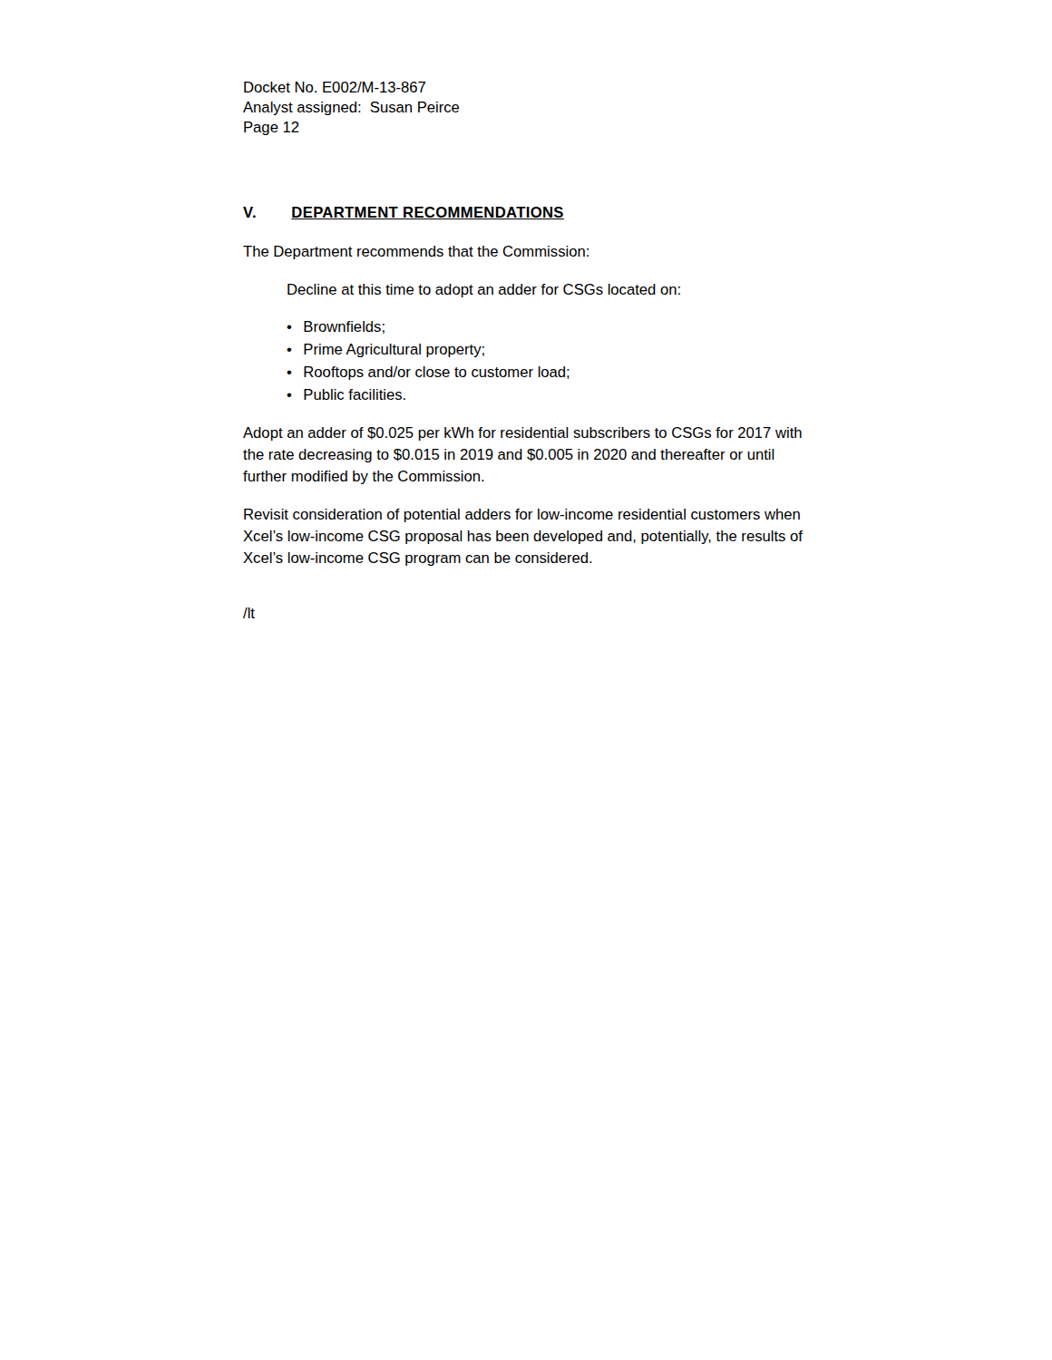Docket No. E002/M-13-867
Analyst assigned: Susan Peirce
Page 12
V. DEPARTMENT RECOMMENDATIONS
The Department recommends that the Commission:
Decline at this time to adopt an adder for CSGs located on:
Brownfields;
Prime Agricultural property;
Rooftops and/or close to customer load;
Public facilities.
Adopt an adder of $0.025 per kWh for residential subscribers to CSGs for 2017 with the rate decreasing to $0.015 in 2019 and $0.005 in 2020 and thereafter or until further modified by the Commission.
Revisit consideration of potential adders for low-income residential customers when Xcel’s low-income CSG proposal has been developed and, potentially, the results of Xcel’s low-income CSG program can be considered.
/lt